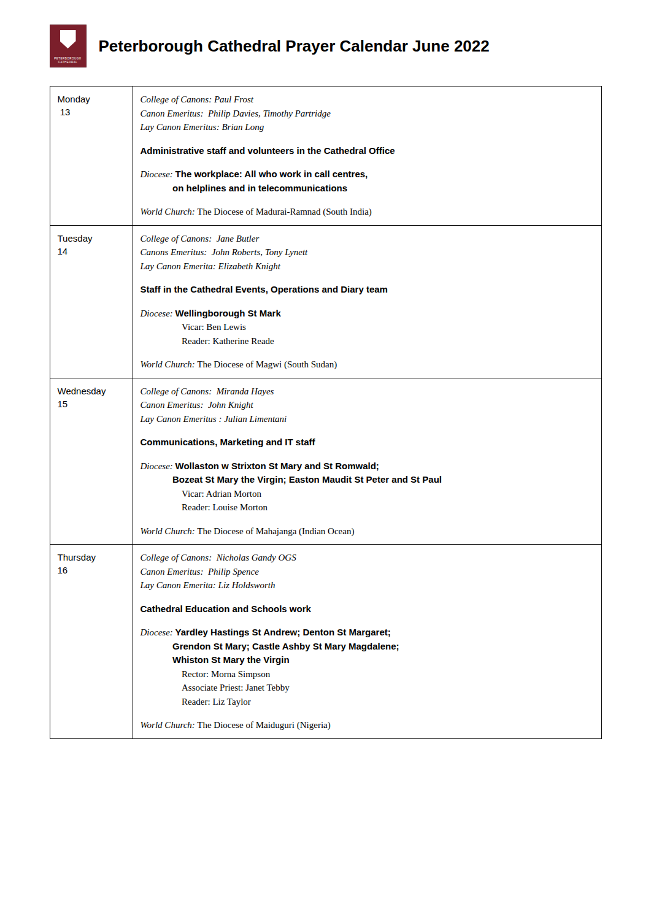Peterborough
Cathedral
Peterborough Cathedral Prayer Calendar June 2022
| Monday 13 | College of Canons: Paul Frost Canon Emeritus: Philip Davies, Timothy Partridge Lay Canon Emeritus: Brian Long Administrative staff and volunteers in the Cathedral Office Diocese: The workplace: All who work in call centres, on helplines and in telecommunications World Church: The Diocese of Madurai-Ramnad (South India) |
| Tuesday 14 | College of Canons: Jane Butler Canons Emeritus: John Roberts, Tony Lynett Lay Canon Emerita: Elizabeth Knight Staff in the Cathedral Events, Operations and Diary team Diocese: Wellingborough St Mark Vicar: Ben Lewis Reader: Katherine Reade World Church: The Diocese of Magwi (South Sudan) |
| Wednesday 15 | College of Canons: Miranda Hayes Canon Emeritus: John Knight Lay Canon Emeritus : Julian Limentani Communications, Marketing and IT staff Diocese: Wollaston w Strixton St Mary and St Romwald; Bozeat St Mary the Virgin; Easton Maudit St Peter and St Paul Vicar: Adrian Morton Reader: Louise Morton World Church: The Diocese of Mahajanga (Indian Ocean) |
| Thursday 16 | College of Canons: Nicholas Gandy OGS Canon Emeritus: Philip Spence Lay Canon Emerita: Liz Holdsworth Cathedral Education and Schools work Diocese: Yardley Hastings St Andrew; Denton St Margaret; Grendon St Mary; Castle Ashby St Mary Magdalene; Whiston St Mary the Virgin Rector: Morna Simpson Associate Priest: Janet Tebby Reader: Liz Taylor World Church: The Diocese of Maiduguri (Nigeria) |